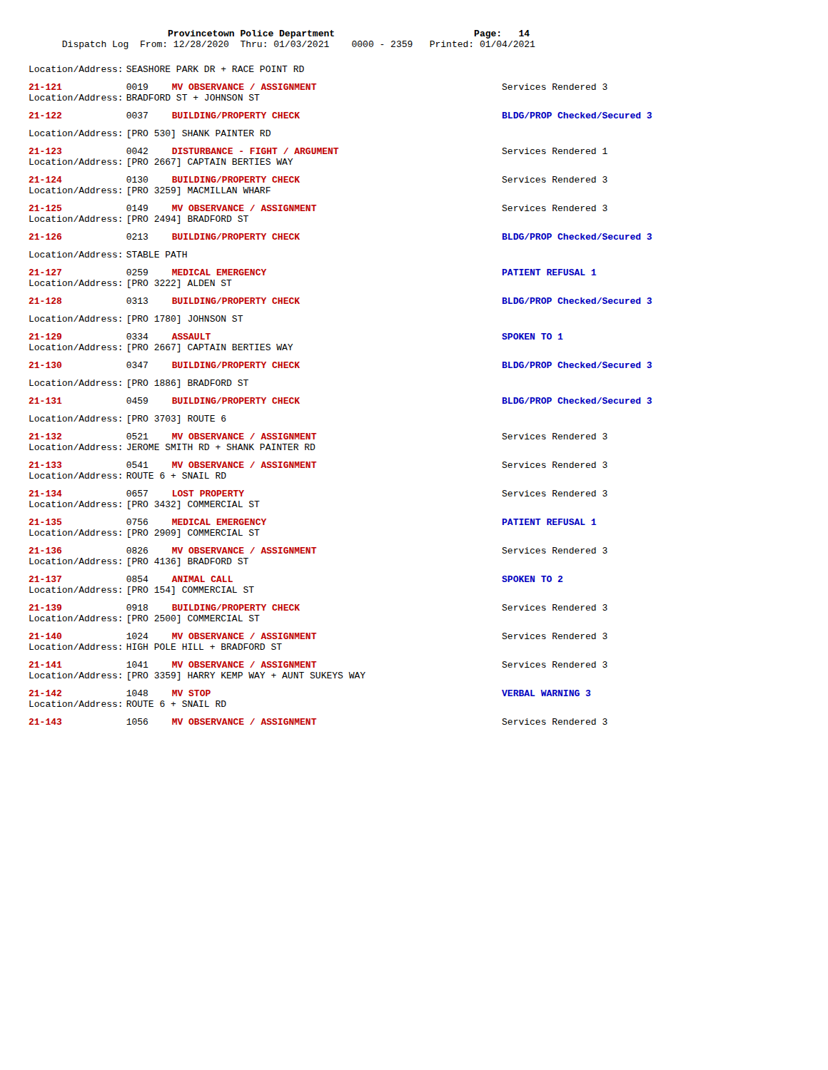Provincetown Police Department Page: 14
Dispatch Log From: 12/28/2020 Thru: 01/03/2021 0000 - 2359 Printed: 01/04/2021
| Location/Address: | SEASHORE PARK DR + RACE POINT RD |
| 21-121 | 0019 | MV OBSERVANCE / ASSIGNMENT | Services Rendered 3 |
| Location/Address: | BRADFORD ST + JOHNSON ST |
| 21-122 | 0037 | BUILDING/PROPERTY CHECK | BLDG/PROP Checked/Secured 3 |
| Location/Address: | [PRO 530] SHANK PAINTER RD |
| 21-123 | 0042 | DISTURBANCE - FIGHT / ARGUMENT | Services Rendered 1 |
| Location/Address: | [PRO 2667] CAPTAIN BERTIES WAY |
| 21-124 | 0130 | BUILDING/PROPERTY CHECK | Services Rendered 3 |
| Location/Address: | [PRO 3259] MACMILLAN WHARF |
| 21-125 | 0149 | MV OBSERVANCE / ASSIGNMENT | Services Rendered 3 |
| Location/Address: | [PRO 2494] BRADFORD ST |
| 21-126 | 0213 | BUILDING/PROPERTY CHECK | BLDG/PROP Checked/Secured 3 |
| Location/Address: | STABLE PATH |
| 21-127 | 0259 | MEDICAL EMERGENCY | PATIENT REFUSAL 1 |
| Location/Address: | [PRO 3222] ALDEN ST |
| 21-128 | 0313 | BUILDING/PROPERTY CHECK | BLDG/PROP Checked/Secured 3 |
| Location/Address: | [PRO 1780] JOHNSON ST |
| 21-129 | 0334 | ASSAULT | SPOKEN TO 1 |
| Location/Address: | [PRO 2667] CAPTAIN BERTIES WAY |
| 21-130 | 0347 | BUILDING/PROPERTY CHECK | BLDG/PROP Checked/Secured 3 |
| Location/Address: | [PRO 1886] BRADFORD ST |
| 21-131 | 0459 | BUILDING/PROPERTY CHECK | BLDG/PROP Checked/Secured 3 |
| Location/Address: | [PRO 3703] ROUTE 6 |
| 21-132 | 0521 | MV OBSERVANCE / ASSIGNMENT | Services Rendered 3 |
| Location/Address: | JEROME SMITH RD + SHANK PAINTER RD |
| 21-133 | 0541 | MV OBSERVANCE / ASSIGNMENT | Services Rendered 3 |
| Location/Address: | ROUTE 6 + SNAIL RD |
| 21-134 | 0657 | LOST PROPERTY | Services Rendered 3 |
| Location/Address: | [PRO 3432] COMMERCIAL ST |
| 21-135 | 0756 | MEDICAL EMERGENCY | PATIENT REFUSAL 1 |
| Location/Address: | [PRO 2909] COMMERCIAL ST |
| 21-136 | 0826 | MV OBSERVANCE / ASSIGNMENT | Services Rendered 3 |
| Location/Address: | [PRO 4136] BRADFORD ST |
| 21-137 | 0854 | ANIMAL CALL | SPOKEN TO 2 |
| Location/Address: | [PRO 154] COMMERCIAL ST |
| 21-139 | 0918 | BUILDING/PROPERTY CHECK | Services Rendered 3 |
| Location/Address: | [PRO 2500] COMMERCIAL ST |
| 21-140 | 1024 | MV OBSERVANCE / ASSIGNMENT | Services Rendered 3 |
| Location/Address: | HIGH POLE HILL + BRADFORD ST |
| 21-141 | 1041 | MV OBSERVANCE / ASSIGNMENT | Services Rendered 3 |
| Location/Address: | [PRO 3359] HARRY KEMP WAY + AUNT SUKEYS WAY |
| 21-142 | 1048 | MV STOP | VERBAL WARNING 3 |
| Location/Address: | ROUTE 6 + SNAIL RD |
| 21-143 | 1056 | MV OBSERVANCE / ASSIGNMENT | Services Rendered 3 |